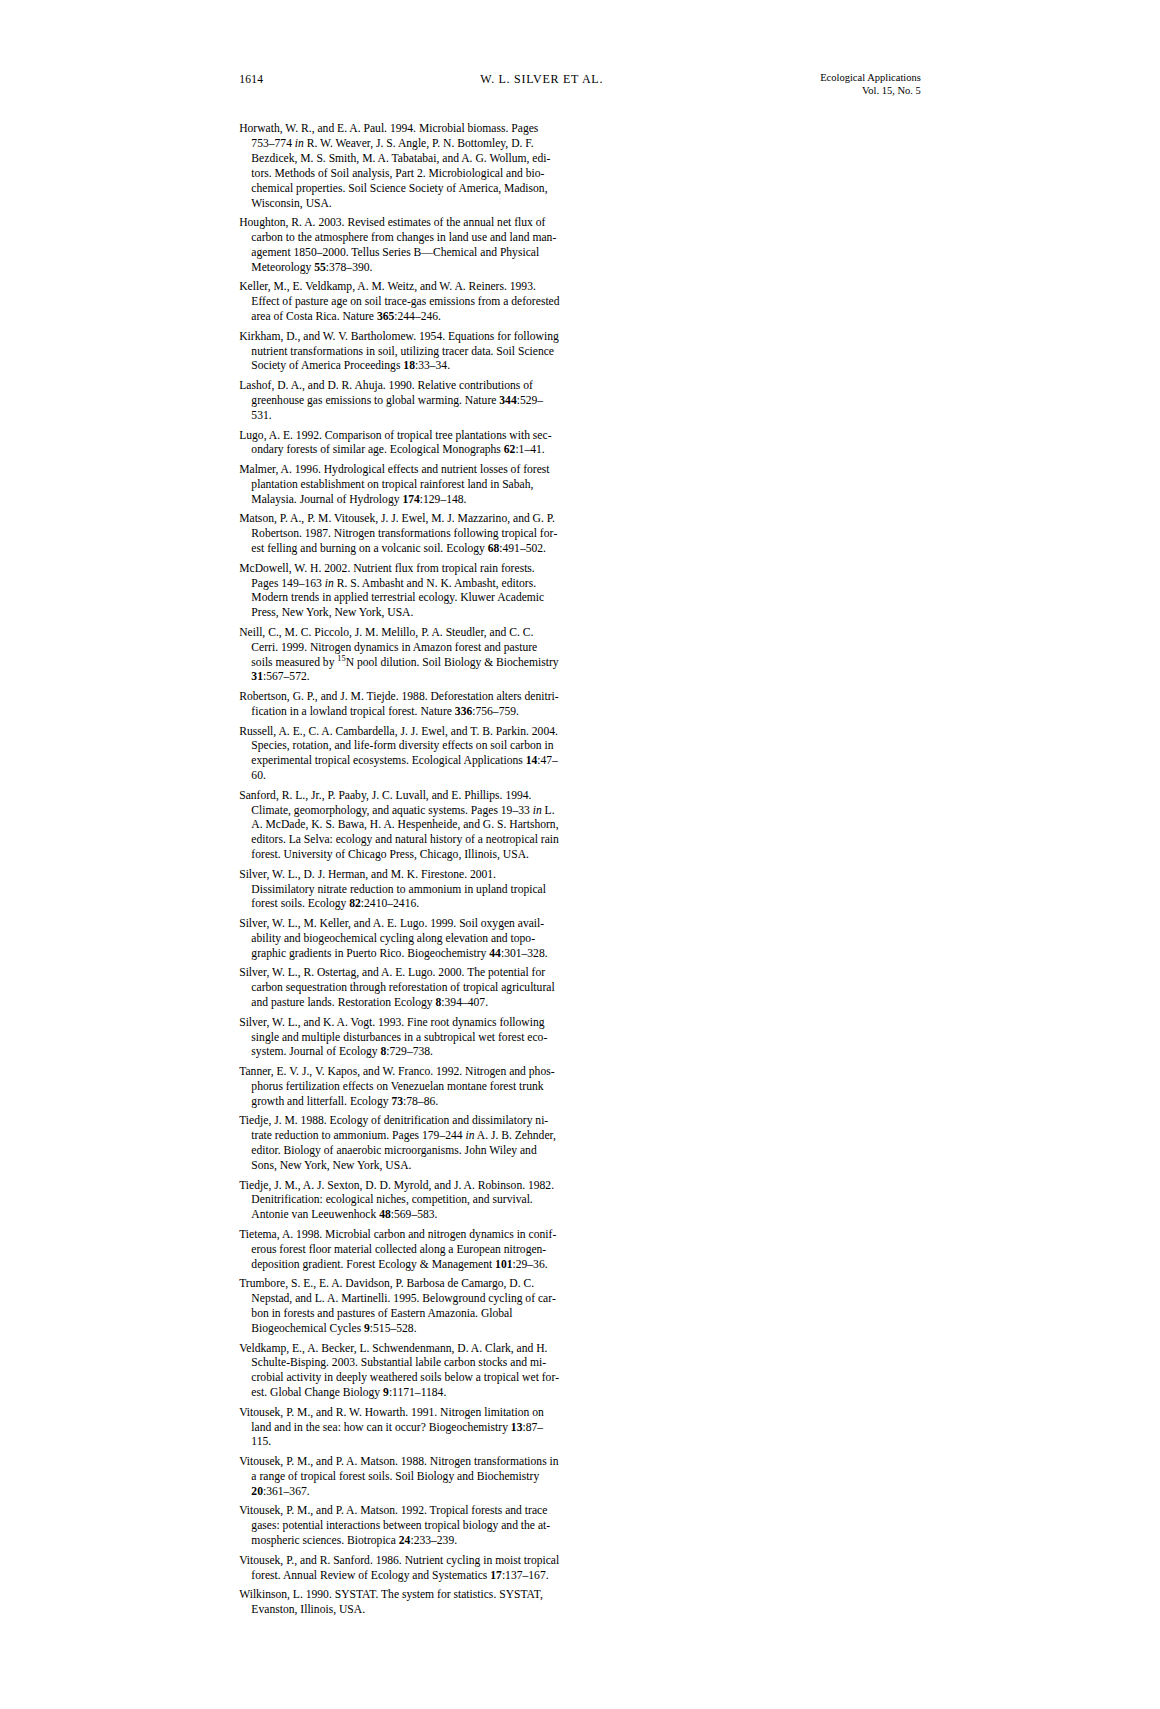1614
W. L. SILVER ET AL.
Ecological Applications
Vol. 15, No. 5
Horwath, W. R., and E. A. Paul. 1994. Microbial biomass. Pages 753–774 in R. W. Weaver, J. S. Angle, P. N. Bottomley, D. F. Bezdicek, M. S. Smith, M. A. Tabatabai, and A. G. Wollum, editors. Methods of Soil analysis, Part 2. Microbiological and biochemical properties. Soil Science Society of America, Madison, Wisconsin, USA.
Houghton, R. A. 2003. Revised estimates of the annual net flux of carbon to the atmosphere from changes in land use and land management 1850–2000. Tellus Series B—Chemical and Physical Meteorology 55:378–390.
Keller, M., E. Veldkamp, A. M. Weitz, and W. A. Reiners. 1993. Effect of pasture age on soil trace-gas emissions from a deforested area of Costa Rica. Nature 365:244–246.
Kirkham, D., and W. V. Bartholomew. 1954. Equations for following nutrient transformations in soil, utilizing tracer data. Soil Science Society of America Proceedings 18:33–34.
Lashof, D. A., and D. R. Ahuja. 1990. Relative contributions of greenhouse gas emissions to global warming. Nature 344:529–531.
Lugo, A. E. 1992. Comparison of tropical tree plantations with secondary forests of similar age. Ecological Monographs 62:1–41.
Malmer, A. 1996. Hydrological effects and nutrient losses of forest plantation establishment on tropical rainforest land in Sabah, Malaysia. Journal of Hydrology 174:129–148.
Matson, P. A., P. M. Vitousek, J. J. Ewel, M. J. Mazzarino, and G. P. Robertson. 1987. Nitrogen transformations following tropical forest felling and burning on a volcanic soil. Ecology 68:491–502.
McDowell, W. H. 2002. Nutrient flux from tropical rain forests. Pages 149–163 in R. S. Ambasht and N. K. Ambasht, editors. Modern trends in applied terrestrial ecology. Kluwer Academic Press, New York, New York, USA.
Neill, C., M. C. Piccolo, J. M. Melillo, P. A. Steudler, and C. C. Cerri. 1999. Nitrogen dynamics in Amazon forest and pasture soils measured by 15N pool dilution. Soil Biology & Biochemistry 31:567–572.
Robertson, G. P., and J. M. Tiejde. 1988. Deforestation alters denitrification in a lowland tropical forest. Nature 336:756–759.
Russell, A. E., C. A. Cambardella, J. J. Ewel, and T. B. Parkin. 2004. Species, rotation, and life-form diversity effects on soil carbon in experimental tropical ecosystems. Ecological Applications 14:47–60.
Sanford, R. L., Jr., P. Paaby, J. C. Luvall, and E. Phillips. 1994. Climate, geomorphology, and aquatic systems. Pages 19–33 in L. A. McDade, K. S. Bawa, H. A. Hespenheide, and G. S. Hartshorn, editors. La Selva: ecology and natural history of a neotropical rain forest. University of Chicago Press, Chicago, Illinois, USA.
Silver, W. L., D. J. Herman, and M. K. Firestone. 2001. Dissimilatory nitrate reduction to ammonium in upland tropical forest soils. Ecology 82:2410–2416.
Silver, W. L., M. Keller, and A. E. Lugo. 1999. Soil oxygen availability and biogeochemical cycling along elevation and topographic gradients in Puerto Rico. Biogeochemistry 44:301–328.
Silver, W. L., R. Ostertag, and A. E. Lugo. 2000. The potential for carbon sequestration through reforestation of tropical agricultural and pasture lands. Restoration Ecology 8:394–407.
Silver, W. L., and K. A. Vogt. 1993. Fine root dynamics following single and multiple disturbances in a subtropical wet forest ecosystem. Journal of Ecology 8:729–738.
Tanner, E. V. J., V. Kapos, and W. Franco. 1992. Nitrogen and phosphorus fertilization effects on Venezuelan montane forest trunk growth and litterfall. Ecology 73:78–86.
Tiedje, J. M. 1988. Ecology of denitrification and dissimilatory nitrate reduction to ammonium. Pages 179–244 in A. J. B. Zehnder, editor. Biology of anaerobic microorganisms. John Wiley and Sons, New York, New York, USA.
Tiedje, J. M., A. J. Sexton, D. D. Myrold, and J. A. Robinson. 1982. Denitrification: ecological niches, competition, and survival. Antonie van Leeuwenhock 48:569–583.
Tietema, A. 1998. Microbial carbon and nitrogen dynamics in coniferous forest floor material collected along a European nitrogen-deposition gradient. Forest Ecology & Management 101:29–36.
Trumbore, S. E., E. A. Davidson, P. Barbosa de Camargo, D. C. Nepstad, and L. A. Martinelli. 1995. Belowground cycling of carbon in forests and pastures of Eastern Amazonia. Global Biogeochemical Cycles 9:515–528.
Veldkamp, E., A. Becker, L. Schwendenmann, D. A. Clark, and H. Schulte-Bisping. 2003. Substantial labile carbon stocks and microbial activity in deeply weathered soils below a tropical wet forest. Global Change Biology 9:1171–1184.
Vitousek, P. M., and R. W. Howarth. 1991. Nitrogen limitation on land and in the sea: how can it occur? Biogeochemistry 13:87–115.
Vitousek, P. M., and P. A. Matson. 1988. Nitrogen transformations in a range of tropical forest soils. Soil Biology and Biochemistry 20:361–367.
Vitousek, P. M., and P. A. Matson. 1992. Tropical forests and trace gases: potential interactions between tropical biology and the atmospheric sciences. Biotropica 24:233–239.
Vitousek, P., and R. Sanford. 1986. Nutrient cycling in moist tropical forest. Annual Review of Ecology and Systematics 17:137–167.
Wilkinson, L. 1990. SYSTAT. The system for statistics. SYSTAT, Evanston, Illinois, USA.